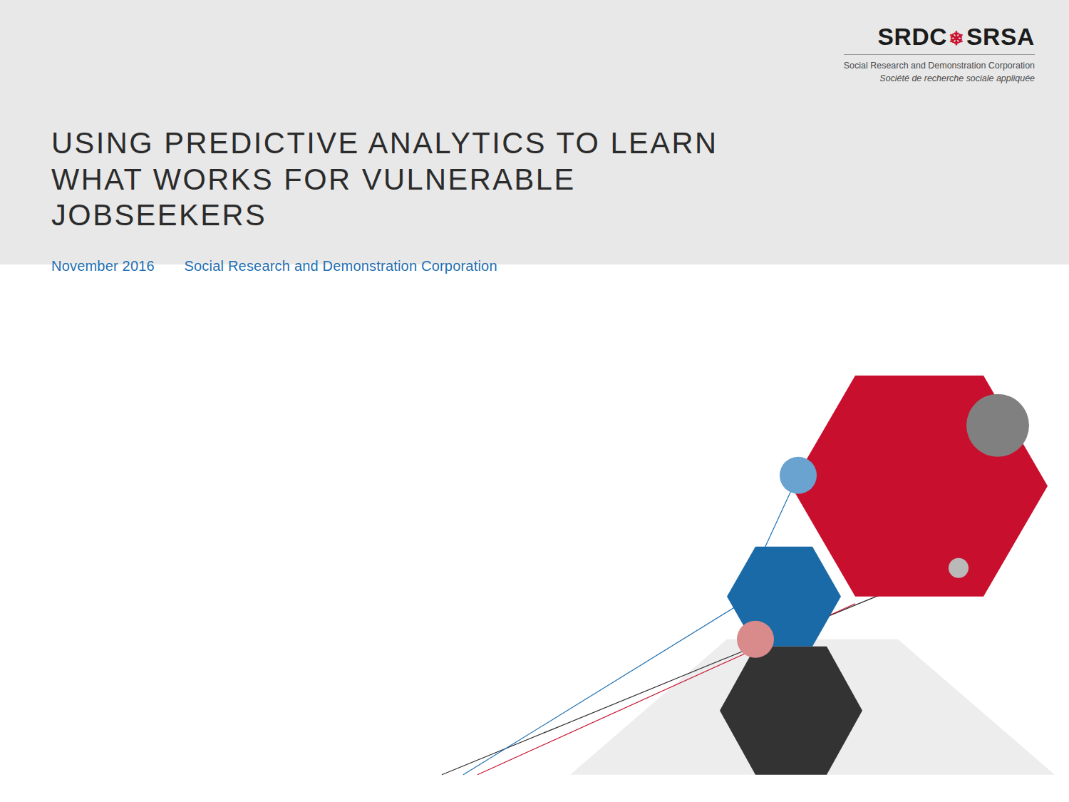SRDC❄SRSA
Social Research and Demonstration Corporation
Société de recherche sociale appliquée
Using Predictive Analytics to Learn What Works for Vulnerable Jobseekers
November 2016 Social Research and Demonstration Corporation